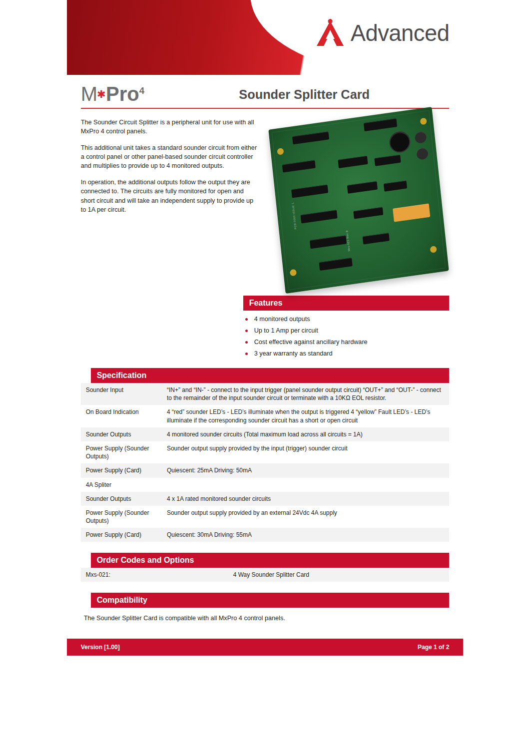Advanced
M✱Pro4
Sounder Splitter Card
The Sounder Circuit Splitter is a peripheral unit for use with all MxPro 4 control panels.
This additional unit takes a standard sounder circuit from either a control panel or other panel-based sounder circuit controller and multiplies to provide up to 4 monitored outputs.
In operation, the additional outputs follow the output they are connected to. The circuits are fully monitored for open and short circuit and will take an independent supply to provide up to 1A per circuit.
PCB 0000 ISSUE 1
Mxs-021 Rev B
Features
4 monitored outputs
Up to 1 Amp per circuit
Cost effective against ancillary hardware
3 year warranty as standard
Specification
| Sounder Input | “IN+” and “IN-” - connect to the input trigger (panel sounder output circuit) “OUT+” and “OUT-” - connect to the remainder of the input sounder circuit or terminate with a 10KΩ EOL resistor. |
| On Board Indication | 4 “red” sounder LED’s - LED’s illuminate when the output is triggered 4 “yellow” Fault LED’s - LED’s illuminate if the corresponding sounder circuit has a short or open circuit |
| Sounder Outputs | 4 monitored sounder circuits (Total maximum load across all circuits = 1A) |
| Power Supply (Sounder Outputs) | Sounder output supply provided by the input (trigger) sounder circuit |
| Power Supply (Card) | Quiescent: 25mA Driving: 50mA |
| 4A Spliter | |
| Sounder Outputs | 4 x 1A rated monitored sounder circuits |
| Power Supply (Sounder Outputs) | Sounder output supply provided by an external 24Vdc 4A supply |
| Power Supply (Card) | Quiescent: 30mA Driving: 55mA |
Order Codes and Options
| Mxs-021: | 4 Way Sounder Splitter Card |
Compatibility
The Sounder Splitter Card is compatible with all MxPro 4 control panels.
Version [1.00]
Page 1 of 2